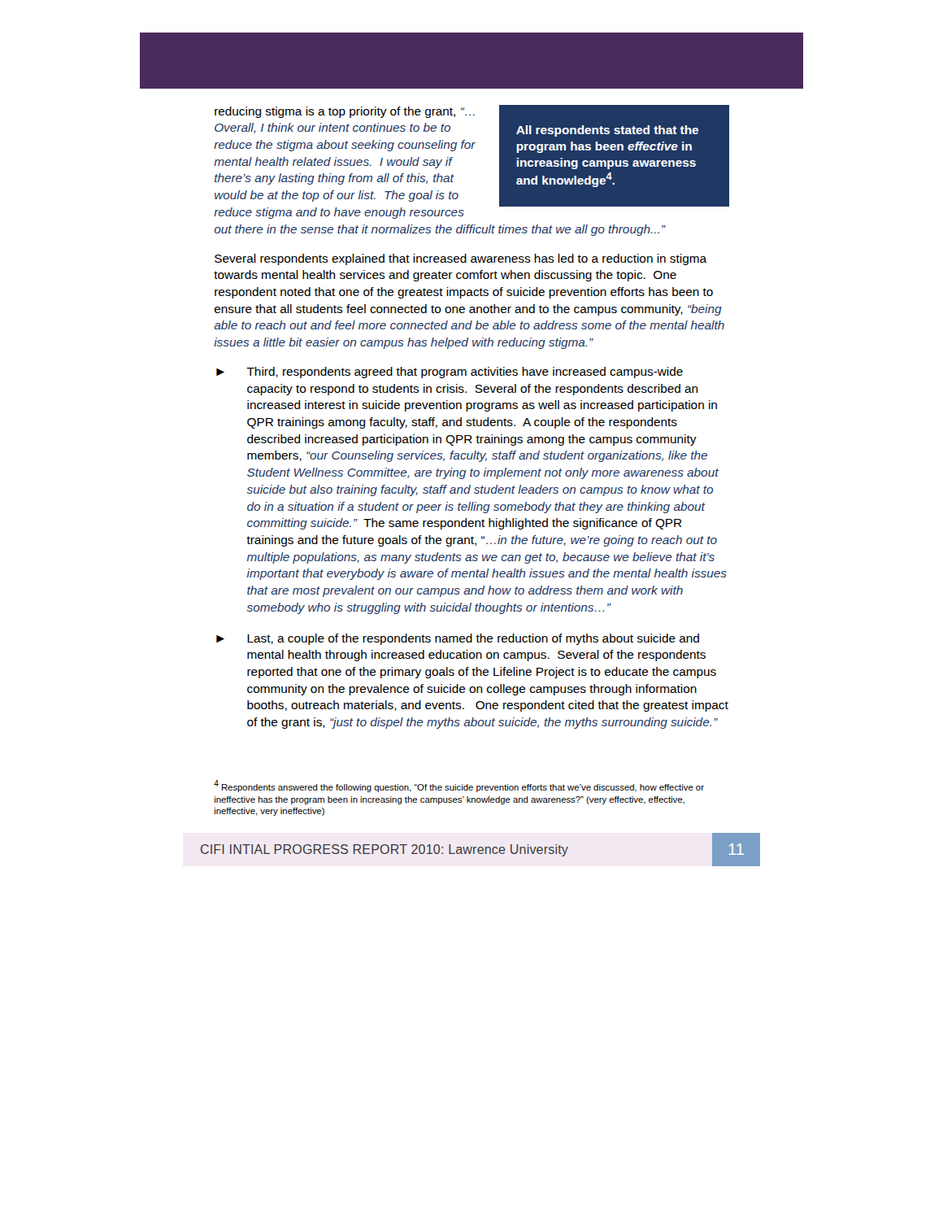All respondents stated that the program has been effective in increasing campus awareness and knowledge4.
reducing stigma is a top priority of the grant, “…Overall, I think our intent continues to be to reduce the stigma about seeking counseling for mental health related issues. I would say if there’s any lasting thing from all of this, that would be at the top of our list. The goal is to reduce stigma and to have enough resources out there in the sense that it normalizes the difficult times that we all go through...”
Several respondents explained that increased awareness has led to a reduction in stigma towards mental health services and greater comfort when discussing the topic. One respondent noted that one of the greatest impacts of suicide prevention efforts has been to ensure that all students feel connected to one another and to the campus community, “being able to reach out and feel more connected and be able to address some of the mental health issues a little bit easier on campus has helped with reducing stigma.”
►
Third, respondents agreed that program activities have increased campus-wide capacity to respond to students in crisis. Several of the respondents described an increased interest in suicide prevention programs as well as increased participation in QPR trainings among faculty, staff, and students. A couple of the respondents described increased participation in QPR trainings among the campus community members, “our Counseling services, faculty, staff and student organizations, like the Student Wellness Committee, are trying to implement not only more awareness about suicide but also training faculty, staff and student leaders on campus to know what to do in a situation if a student or peer is telling somebody that they are thinking about committing suicide.” The same respondent highlighted the significance of QPR trainings and the future goals of the grant, “…in the future, we’re going to reach out to multiple populations, as many students as we can get to, because we believe that it’s important that everybody is aware of mental health issues and the mental health issues that are most prevalent on our campus and how to address them and work with somebody who is struggling with suicidal thoughts or intentions…”
►
Last, a couple of the respondents named the reduction of myths about suicide and mental health through increased education on campus. Several of the respondents reported that one of the primary goals of the Lifeline Project is to educate the campus community on the prevalence of suicide on college campuses through information booths, outreach materials, and events. One respondent cited that the greatest impact of the grant is, “just to dispel the myths about suicide, the myths surrounding suicide.”
4 Respondents answered the following question, “Of the suicide prevention efforts that we’ve discussed, how effective or ineffective has the program been in increasing the campuses’ knowledge and awareness?” (very effective, effective, ineffective, very ineffective)
CIFI INTIAL PROGRESS REPORT 2010: Lawrence University
11